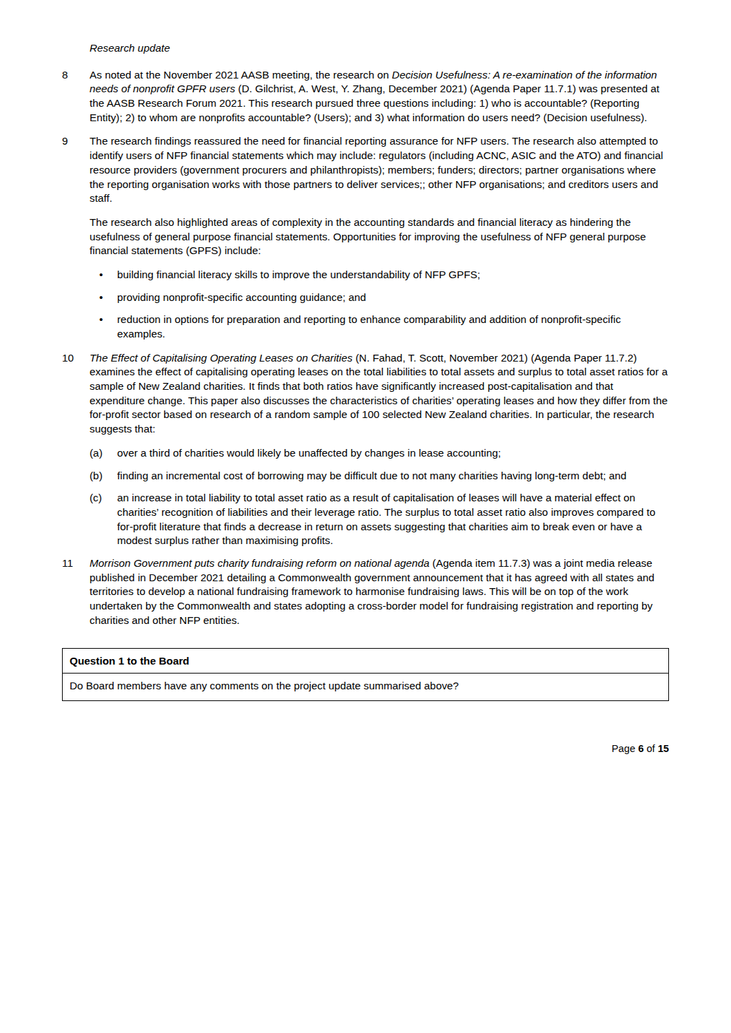Research update
8
As noted at the November 2021 AASB meeting, the research on Decision Usefulness: A re-examination of the information needs of nonprofit GPFR users (D. Gilchrist, A. West, Y. Zhang, December 2021) (Agenda Paper 11.7.1) was presented at the AASB Research Forum 2021. This research pursued three questions including: 1) who is accountable? (Reporting Entity); 2) to whom are nonprofits accountable? (Users); and 3) what information do users need? (Decision usefulness).
9
The research findings reassured the need for financial reporting assurance for NFP users. The research also attempted to identify users of NFP financial statements which may include: regulators (including ACNC, ASIC and the ATO) and financial resource providers (government procurers and philanthropists); members; funders; directors; partner organisations where the reporting organisation works with those partners to deliver services;; other NFP organisations; and creditors users and staff.
The research also highlighted areas of complexity in the accounting standards and financial literacy as hindering the usefulness of general purpose financial statements. Opportunities for improving the usefulness of NFP general purpose financial statements (GPFS) include:
building financial literacy skills to improve the understandability of NFP GPFS;
providing nonprofit-specific accounting guidance; and
reduction in options for preparation and reporting to enhance comparability and addition of nonprofit-specific examples.
10
The Effect of Capitalising Operating Leases on Charities (N. Fahad, T. Scott, November 2021) (Agenda Paper 11.7.2) examines the effect of capitalising operating leases on the total liabilities to total assets and surplus to total asset ratios for a sample of New Zealand charities. It finds that both ratios have significantly increased post-capitalisation and that expenditure change. This paper also discusses the characteristics of charities’ operating leases and how they differ from the for-profit sector based on research of a random sample of 100 selected New Zealand charities. In particular, the research suggests that:
(a) over a third of charities would likely be unaffected by changes in lease accounting;
(b) finding an incremental cost of borrowing may be difficult due to not many charities having long-term debt; and
(c) an increase in total liability to total asset ratio as a result of capitalisation of leases will have a material effect on charities’ recognition of liabilities and their leverage ratio. The surplus to total asset ratio also improves compared to for-profit literature that finds a decrease in return on assets suggesting that charities aim to break even or have a modest surplus rather than maximising profits.
11
Morrison Government puts charity fundraising reform on national agenda (Agenda item 11.7.3) was a joint media release published in December 2021 detailing a Commonwealth government announcement that it has agreed with all states and territories to develop a national fundraising framework to harmonise fundraising laws. This will be on top of the work undertaken by the Commonwealth and states adopting a cross-border model for fundraising registration and reporting by charities and other NFP entities.
Question 1 to the Board
Do Board members have any comments on the project update summarised above?
Page 6 of 15